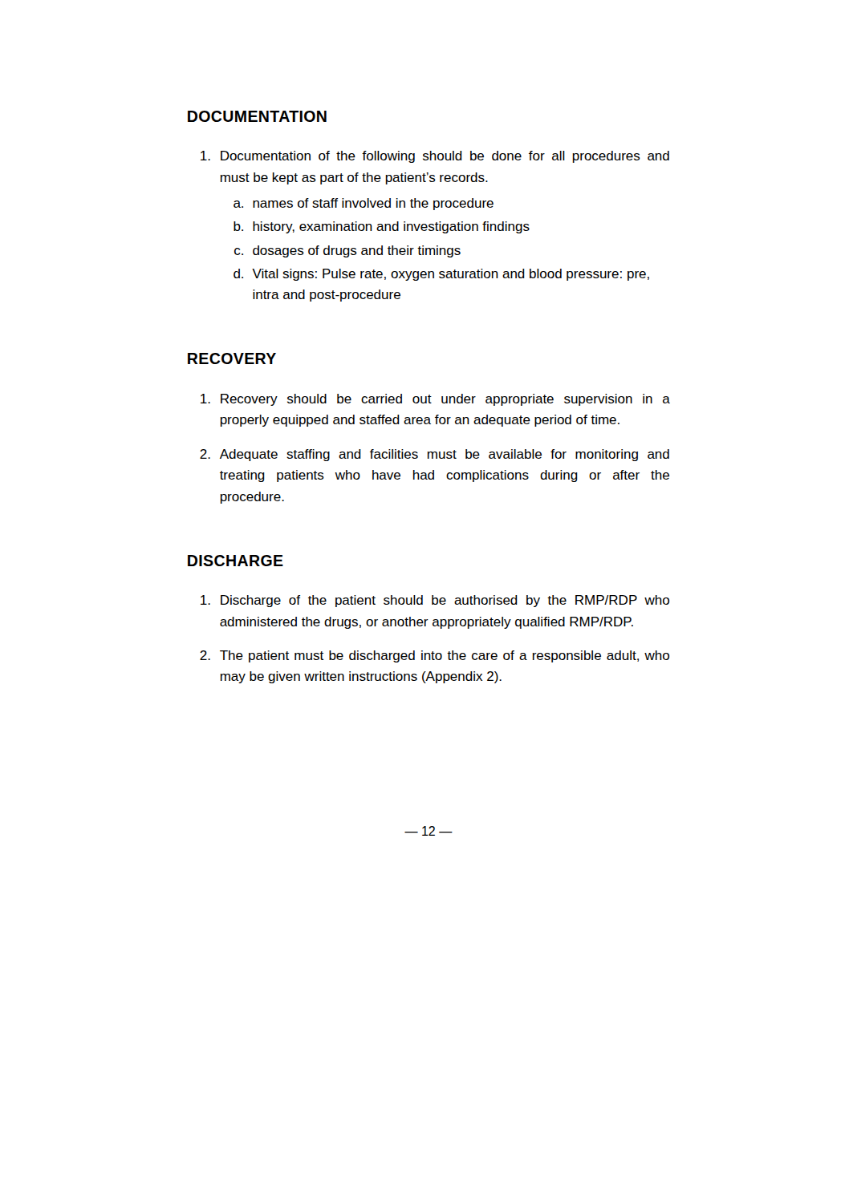DOCUMENTATION
Documentation of the following should be done for all procedures and must be kept as part of the patient’s records.
names of staff involved in the procedure
history, examination and investigation findings
dosages of drugs and their timings
Vital signs: Pulse rate, oxygen saturation and blood pressure: pre, intra and post-procedure
RECOVERY
Recovery should be carried out under appropriate supervision in a properly equipped and staffed area for an adequate period of time.
Adequate staffing and facilities must be available for monitoring and treating patients who have had complications during or after the procedure.
DISCHARGE
Discharge of the patient should be authorised by the RMP/RDP who administered the drugs, or another appropriately qualified RMP/RDP.
The patient must be discharged into the care of a responsible adult, who may be given written instructions (Appendix 2).
— 12 —